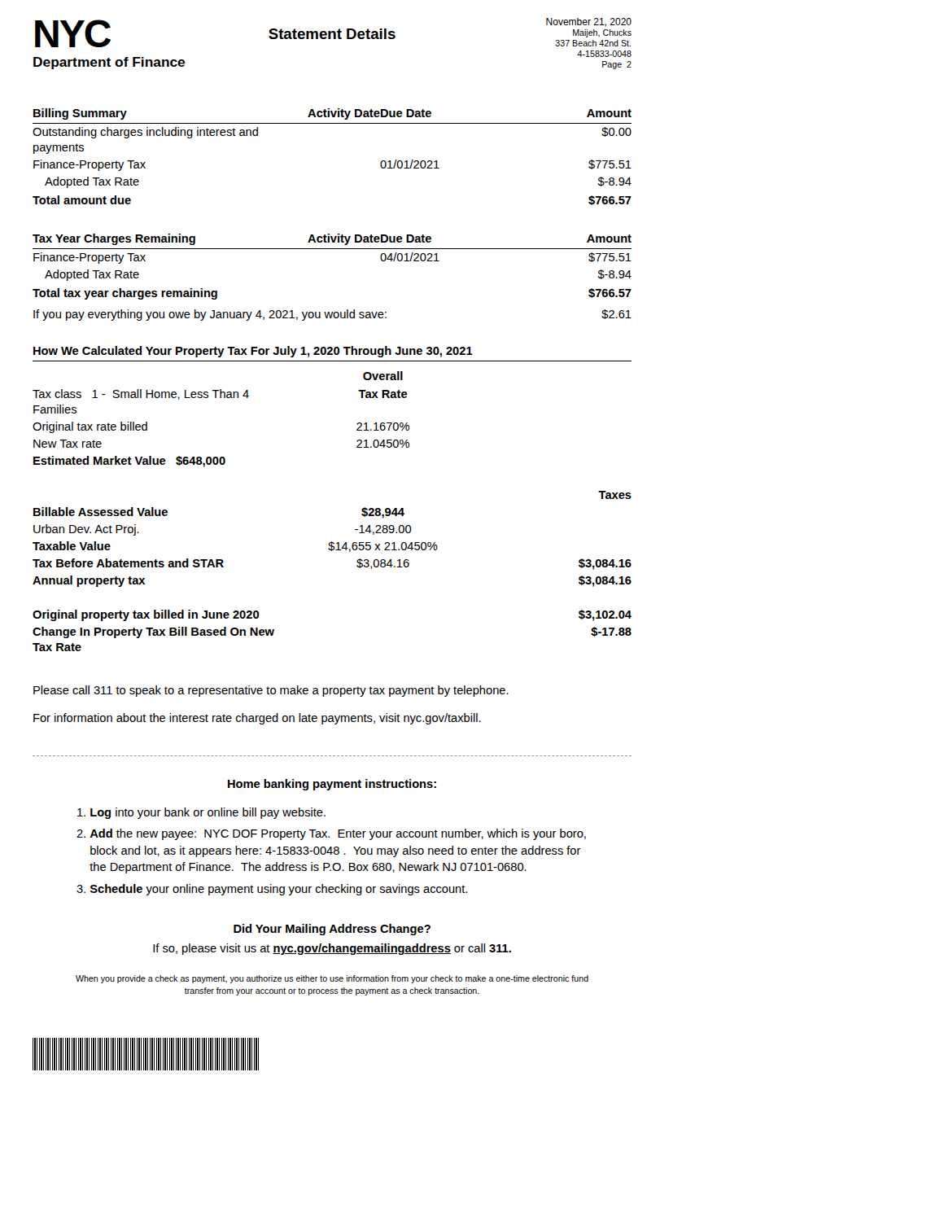NYC
Department of Finance
Statement Details
November 21, 2020
Maijeh, Chucks
337 Beach 42nd St.
4-15833-0048
Page 2
| Billing Summary | Activity Date | Due Date | Amount |
| Outstanding charges including interest and payments | | | $0.00 |
| Finance-Property Tax | | 01/01/2021 | $775.51 |
| Adopted Tax Rate | | | $-8.94 |
| Total amount due | | | $766.57 |
| Tax Year Charges Remaining | Activity Date | Due Date | Amount |
| Finance-Property Tax | | 04/01/2021 | $775.51 |
| Adopted Tax Rate | | | $-8.94 |
| Total tax year charges remaining | | | $766.57 |
| If you pay everything you owe by January 4, 2021, you would save: | $2.61 |
How We Calculated Your Property Tax For July 1, 2020 Through June 30, 2021
| | Overall | |
| Tax class 1 - Small Home, Less Than 4 Families | Tax Rate | |
| Original tax rate billed | 21.1670% | |
| New Tax rate | 21.0450% | |
| Estimated Market Value $648,000 | | |
| | | Taxes |
| Billable Assessed Value | $28,944 | |
| Urban Dev. Act Proj. | -14,289.00 | |
| Taxable Value | $14,655 x 21.0450% | |
| Tax Before Abatements and STAR | $3,084.16 | $3,084.16 |
| Annual property tax | | $3,084.16 |
| Original property tax billed in June 2020 | | $3,102.04 |
| Change In Property Tax Bill Based On New Tax Rate | | $-17.88 |
Please call 311 to speak to a representative to make a property tax payment by telephone.
For information about the interest rate charged on late payments, visit nyc.gov/taxbill.
Home banking payment instructions:
Log into your bank or online bill pay website.
Add the new payee: NYC DOF Property Tax. Enter your account number, which is your boro, block and lot, as it appears here: 4-15833-0048 . You may also need to enter the address for the Department of Finance. The address is P.O. Box 680, Newark NJ 07101-0680.
Schedule your online payment using your checking or savings account.
Did Your Mailing Address Change?
If so, please visit us at nyc.gov/changemailingaddress or call 311.
When you provide a check as payment, you authorize us either to use information from your check to make a one-time electronic fund
transfer from your account or to process the payment as a check transaction.